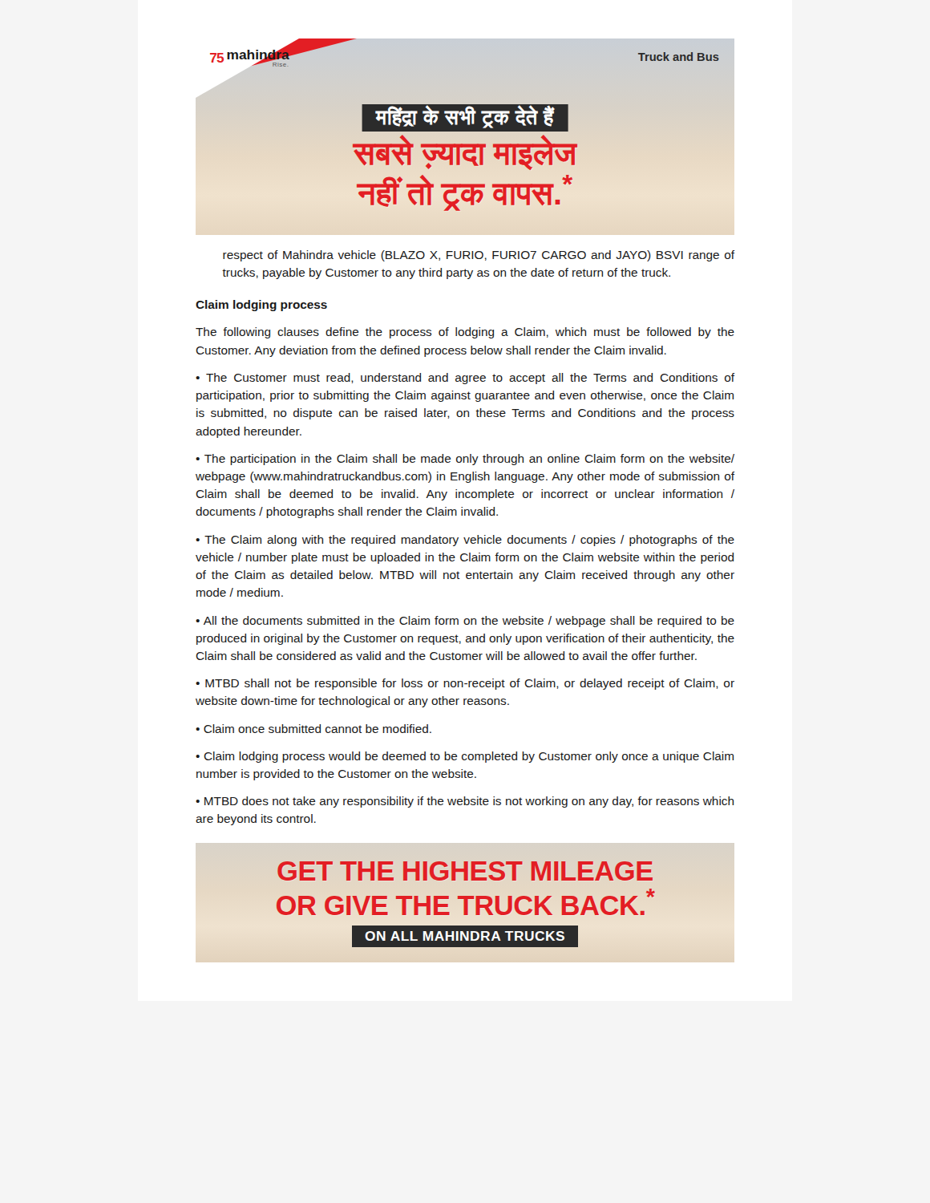75 mahindra Rise.
Truck and Bus
महिंद्रा के सभी ट्रक देते हैं
सबसे ज़्यादा माइलेज
नहीं तो ट्रक वापस.*
respect of Mahindra vehicle (BLAZO X, FURIO, FURIO7 CARGO and JAYO) BSVI range of trucks, payable by Customer to any third party as on the date of return of the truck.
Claim lodging process
The following clauses define the process of lodging a Claim, which must be followed by the Customer. Any deviation from the defined process below shall render the Claim invalid.
• The Customer must read, understand and agree to accept all the Terms and Conditions of participation, prior to submitting the Claim against guarantee and even otherwise, once the Claim is submitted, no dispute can be raised later, on these Terms and Conditions and the process adopted hereunder.
• The participation in the Claim shall be made only through an online Claim form on the website/ webpage (www.mahindratruckandbus.com) in English language. Any other mode of submission of Claim shall be deemed to be invalid. Any incomplete or incorrect or unclear information / documents / photographs shall render the Claim invalid.
• The Claim along with the required mandatory vehicle documents / copies / photographs of the vehicle / number plate must be uploaded in the Claim form on the Claim website within the period of the Claim as detailed below. MTBD will not entertain any Claim received through any other mode / medium.
• All the documents submitted in the Claim form on the website / webpage shall be required to be produced in original by the Customer on request, and only upon verification of their authenticity, the Claim shall be considered as valid and the Customer will be allowed to avail the offer further.
• MTBD shall not be responsible for loss or non-receipt of Claim, or delayed receipt of Claim, or website down-time for technological or any other reasons.
• Claim once submitted cannot be modified.
• Claim lodging process would be deemed to be completed by Customer only once a unique Claim number is provided to the Customer on the website.
• MTBD does not take any responsibility if the website is not working on any day, for reasons which are beyond its control.
GET THE HIGHEST MILEAGE
OR GIVE THE TRUCK BACK.*
ON ALL MAHINDRA TRUCKS